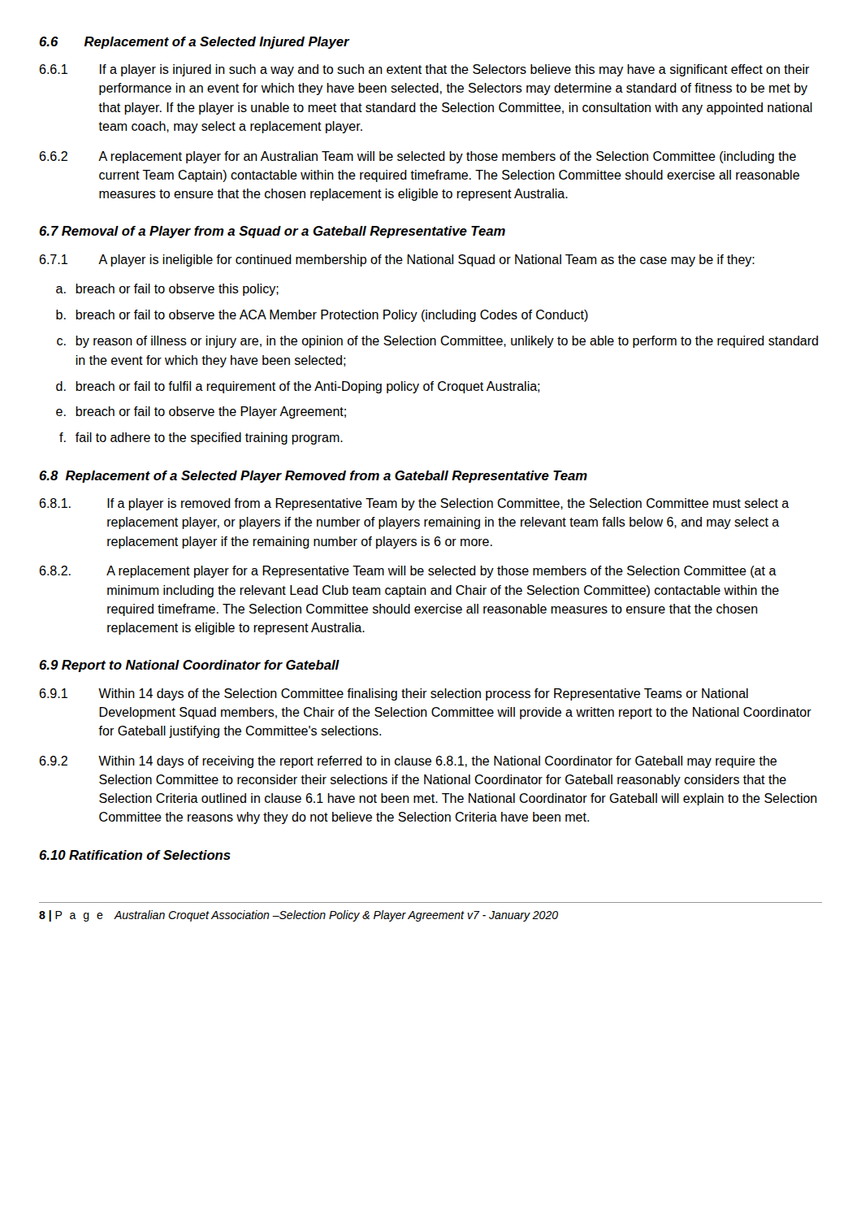6.6 Replacement of a Selected Injured Player
6.6.1
If a player is injured in such a way and to such an extent that the Selectors believe this may have a significant effect on their performance in an event for which they have been selected, the Selectors may determine a standard of fitness to be met by that player. If the player is unable to meet that standard the Selection Committee, in consultation with any appointed national team coach, may select a replacement player.
6.6.2
A replacement player for an Australian Team will be selected by those members of the Selection Committee (including the current Team Captain) contactable within the required timeframe. The Selection Committee should exercise all reasonable measures to ensure that the chosen replacement is eligible to represent Australia.
6.7 Removal of a Player from a Squad or a Gateball Representative Team
6.7.1
A player is ineligible for continued membership of the National Squad or National Team as the case may be if they:
breach or fail to observe this policy;
breach or fail to observe the ACA Member Protection Policy (including Codes of Conduct)
by reason of illness or injury are, in the opinion of the Selection Committee, unlikely to be able to perform to the required standard in the event for which they have been selected;
breach or fail to fulfil a requirement of the Anti-Doping policy of Croquet Australia;
breach or fail to observe the Player Agreement;
fail to adhere to the specified training program.
6.8 Replacement of a Selected Player Removed from a Gateball Representative Team
6.8.1.
If a player is removed from a Representative Team by the Selection Committee, the Selection Committee must select a replacement player, or players if the number of players remaining in the relevant team falls below 6, and may select a replacement player if the remaining number of players is 6 or more.
6.8.2.
A replacement player for a Representative Team will be selected by those members of the Selection Committee (at a minimum including the relevant Lead Club team captain and Chair of the Selection Committee) contactable within the required timeframe. The Selection Committee should exercise all reasonable measures to ensure that the chosen replacement is eligible to represent Australia.
6.9 Report to National Coordinator for Gateball
6.9.1
Within 14 days of the Selection Committee finalising their selection process for Representative Teams or National Development Squad members, the Chair of the Selection Committee will provide a written report to the National Coordinator for Gateball justifying the Committee's selections.
6.9.2
Within 14 days of receiving the report referred to in clause 6.8.1, the National Coordinator for Gateball may require the Selection Committee to reconsider their selections if the National Coordinator for Gateball reasonably considers that the Selection Criteria outlined in clause 6.1 have not been met. The National Coordinator for Gateball will explain to the Selection Committee the reasons why they do not believe the Selection Criteria have been met.
6.10 Ratification of Selections
8 | P a g e Australian Croquet Association –Selection Policy & Player Agreement v7 - January 2020